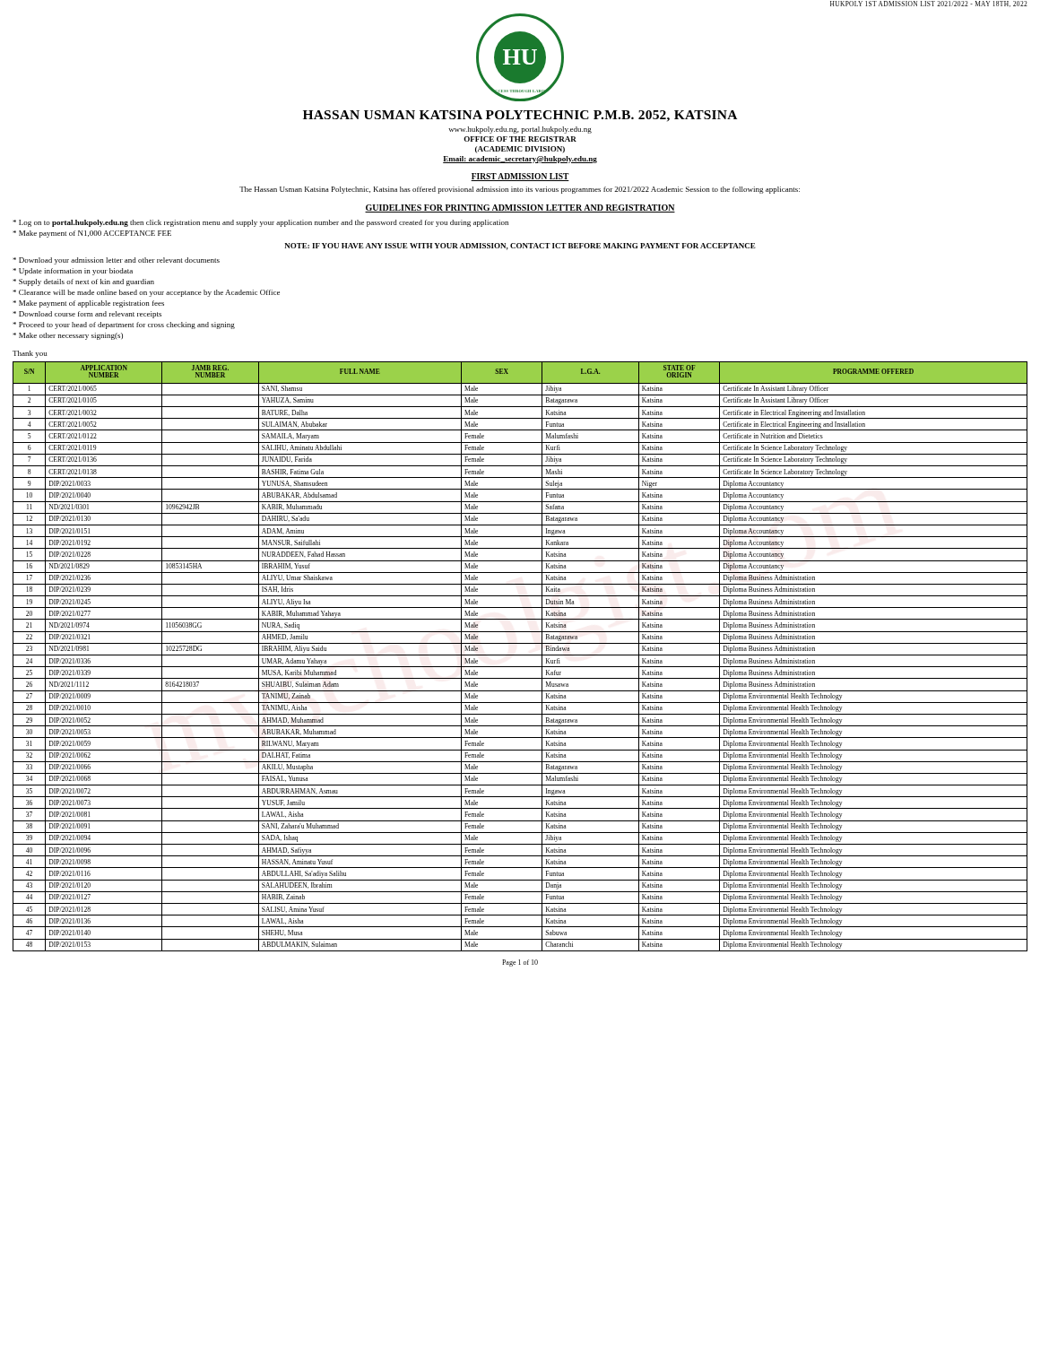myschoolgist.com
HUKPOLY 1ST ADMISSION LIST 2021/2022 - MAY 18TH, 2022
HU
SUCCESS THROUGH LABOUR
HASSAN USMAN KATSINA POLYTECHNIC P.M.B. 2052, KATSINA
www.hukpoly.edu.ng, portal.hukpoly.edu.ng
OFFICE OF THE REGISTRAR
(ACADEMIC DIVISION)
Email: academic_secretary@hukpoly.edu.ng
FIRST ADMISSION LIST
The Hassan Usman Katsina Polytechnic, Katsina has offered provisional admission into its various programmes for 2021/2022 Academic Session to the following applicants:
GUIDELINES FOR PRINTING ADMISSION LETTER AND REGISTRATION
* Log on to portal.hukpoly.edu.ng then click registration menu and supply your application number and the password created for you during application
* Make payment of N1,000 ACCEPTANCE FEE
NOTE: IF YOU HAVE ANY ISSUE WITH YOUR ADMISSION, CONTACT ICT BEFORE MAKING PAYMENT FOR ACCEPTANCE
* Download your admission letter and other relevant documents
* Update information in your biodata
* Supply details of next of kin and guardian
* Clearance will be made online based on your acceptance by the Academic Office
* Make payment of applicable registration fees
* Download course form and relevant receipts
* Proceed to your head of department for cross checking and signing
* Make other necessary signing(s)
Thank you
| S/N | APPLICATION NUMBER | JAMB REG. NUMBER | FULL NAME | SEX | L.G.A. | STATE OF ORIGIN | PROGRAMME OFFERED |
| --- | --- | --- | --- | --- | --- | --- | --- |
| 1 | CERT/2021/0065 | | SANI, Shamsu | Male | Jibiya | Katsina | Certificate In Assistant Library Officer |
| 2 | CERT/2021/0105 | | YAHUZA, Saminu | Male | Batagarawa | Katsina | Certificate In Assistant Library Officer |
| 3 | CERT/2021/0032 | | BATURE, Dalha | Male | Katsina | Katsina | Certificate in Electrical Engineering and Installation |
| 4 | CERT/2021/0052 | | SULAIMAN, Abubakar | Male | Funtua | Katsina | Certificate in Electrical Engineering and Installation |
| 5 | CERT/2021/0122 | | SAMAILA, Maryam | Female | Malumfashi | Katsina | Certificate in Nutrition and Dietetics |
| 6 | CERT/2021/0119 | | SALIHU, Aminatu Abdullahi | Female | Kurfi | Katsina | Certificate In Science Laboratory Technology |
| 7 | CERT/2021/0136 | | JUNAIDU, Farida | Female | Jibiya | Katsina | Certificate In Science Laboratory Technology |
| 8 | CERT/2021/0138 | | BASHIR, Fatima Gula | Female | Mashi | Katsina | Certificate In Science Laboratory Technology |
| 9 | DIP/2021/0033 | | YUNUSA, Shamsudeen | Male | Suleja | Niger | Diploma Accountancy |
| 10 | DIP/2021/0040 | | ABUBAKAR, Abdulsamad | Male | Funtua | Katsina | Diploma Accountancy |
| 11 | ND/2021/0301 | 10962942JB | KABIR, Muhammadu | Male | Safana | Katsina | Diploma Accountancy |
| 12 | DIP/2021/0130 | | DAHIRU, Sa'adu | Male | Batagarawa | Katsina | Diploma Accountancy |
| 13 | DIP/2021/0151 | | ADAM, Aminu | Male | Ingawa | Katsina | Diploma Accountancy |
| 14 | DIP/2021/0192 | | MANSUR, Saifullahi | Male | Kankara | Katsina | Diploma Accountancy |
| 15 | DIP/2021/0228 | | NURADDEEN, Fahad Hassan | Male | Katsina | Katsina | Diploma Accountancy |
| 16 | ND/2021/0829 | 10853145HA | IBRAHIM, Yusuf | Male | Katsina | Katsina | Diploma Accountancy |
| 17 | DIP/2021/0236 | | ALIYU, Umar Shaiskawa | Male | Katsina | Katsina | Diploma Business Administration |
| 18 | DIP/2021/0239 | | ISAH, Idris | Male | Kaita | Katsina | Diploma Business Administration |
| 19 | DIP/2021/0245 | | ALIYU, Aliyu Isa | Male | Dutsin Ma | Katsina | Diploma Business Administration |
| 20 | DIP/2021/0277 | | KABIR, Muhammad Yahaya | Male | Katsina | Katsina | Diploma Business Administration |
| 21 | ND/2021/0974 | 11056038GG | NURA, Sadiq | Male | Katsina | Katsina | Diploma Business Administration |
| 22 | DIP/2021/0321 | | AHMED, Jamilu | Male | Batagarawa | Katsina | Diploma Business Administration |
| 23 | ND/2021/0981 | 10225728DG | IBRAHIM, Aliyu Saidu | Male | Bindawa | Katsina | Diploma Business Administration |
| 24 | DIP/2021/0336 | | UMAR, Adamu Yahaya | Male | Kurfi | Katsina | Diploma Business Administration |
| 25 | DIP/2021/0339 | | MUSA, Karibi Muhammad | Male | Kafur | Katsina | Diploma Business Administration |
| 26 | ND/2021/1112 | 8164218037 | SHUAIBU, Sulaiman Adam | Male | Musawa | Katsina | Diploma Business Administration |
| 27 | DIP/2021/0009 | | TANIMU, Zainab | Male | Katsina | Katsina | Diploma Environmental Health Technology |
| 28 | DIP/2021/0010 | | TANIMU, Aisha | Male | Katsina | Katsina | Diploma Environmental Health Technology |
| 29 | DIP/2021/0052 | | AHMAD, Muhammad | Male | Batagarawa | Katsina | Diploma Environmental Health Technology |
| 30 | DIP/2021/0053 | | ABUBAKAR, Muhammad | Male | Katsina | Katsina | Diploma Environmental Health Technology |
| 31 | DIP/2021/0059 | | RILWANU, Maryam | Female | Katsina | Katsina | Diploma Environmental Health Technology |
| 32 | DIP/2021/0062 | | DALHAT, Fatima | Female | Katsina | Katsina | Diploma Environmental Health Technology |
| 33 | DIP/2021/0066 | | AKILU, Mustapha | Male | Batagarawa | Katsina | Diploma Environmental Health Technology |
| 34 | DIP/2021/0068 | | FAISAL, Yunusa | Male | Malumfashi | Katsina | Diploma Environmental Health Technology |
| 35 | DIP/2021/0072 | | ABDURRAHMAN, Asmau | Female | Ingawa | Katsina | Diploma Environmental Health Technology |
| 36 | DIP/2021/0073 | | YUSUF, Jamilu | Male | Katsina | Katsina | Diploma Environmental Health Technology |
| 37 | DIP/2021/0081 | | LAWAL, Aisha | Female | Katsina | Katsina | Diploma Environmental Health Technology |
| 38 | DIP/2021/0091 | | SANI, Zahara'u Muhammad | Female | Katsina | Katsina | Diploma Environmental Health Technology |
| 39 | DIP/2021/0094 | | SADA, Ishaq | Male | Jibiya | Katsina | Diploma Environmental Health Technology |
| 40 | DIP/2021/0096 | | AHMAD, Safiyya | Female | Katsina | Katsina | Diploma Environmental Health Technology |
| 41 | DIP/2021/0098 | | HASSAN, Aminatu Yusuf | Female | Katsina | Katsina | Diploma Environmental Health Technology |
| 42 | DIP/2021/0116 | | ABDULLAHI, Sa'adiya Salihu | Female | Funtua | Katsina | Diploma Environmental Health Technology |
| 43 | DIP/2021/0120 | | SALAHUDEEN, Ibrahim | Male | Danja | Katsina | Diploma Environmental Health Technology |
| 44 | DIP/2021/0127 | | HABIB, Zainab | Female | Funtua | Katsina | Diploma Environmental Health Technology |
| 45 | DIP/2021/0128 | | SALISU, Amina Yusuf | Female | Katsina | Katsina | Diploma Environmental Health Technology |
| 46 | DIP/2021/0136 | | LAWAL, Aisha | Female | Katsina | Katsina | Diploma Environmental Health Technology |
| 47 | DIP/2021/0140 | | SHEHU, Musa | Male | Sabuwa | Katsina | Diploma Environmental Health Technology |
| 48 | DIP/2021/0153 | | ABDULMAKIN, Sulaiman | Male | Charanchi | Katsina | Diploma Environmental Health Technology |
Page 1 of 10